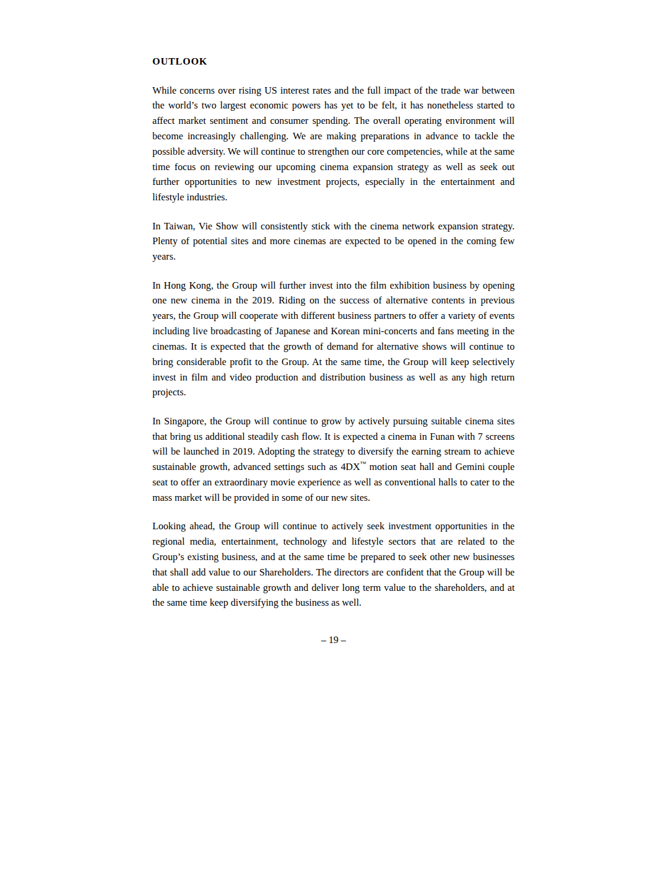OUTLOOK
While concerns over rising US interest rates and the full impact of the trade war between the world’s two largest economic powers has yet to be felt, it has nonetheless started to affect market sentiment and consumer spending. The overall operating environment will become increasingly challenging. We are making preparations in advance to tackle the possible adversity. We will continue to strengthen our core competencies, while at the same time focus on reviewing our upcoming cinema expansion strategy as well as seek out further opportunities to new investment projects, especially in the entertainment and lifestyle industries.
In Taiwan, Vie Show will consistently stick with the cinema network expansion strategy. Plenty of potential sites and more cinemas are expected to be opened in the coming few years.
In Hong Kong, the Group will further invest into the film exhibition business by opening one new cinema in the 2019. Riding on the success of alternative contents in previous years, the Group will cooperate with different business partners to offer a variety of events including live broadcasting of Japanese and Korean mini-concerts and fans meeting in the cinemas. It is expected that the growth of demand for alternative shows will continue to bring considerable profit to the Group. At the same time, the Group will keep selectively invest in film and video production and distribution business as well as any high return projects.
In Singapore, the Group will continue to grow by actively pursuing suitable cinema sites that bring us additional steadily cash flow. It is expected a cinema in Funan with 7 screens will be launched in 2019. Adopting the strategy to diversify the earning stream to achieve sustainable growth, advanced settings such as 4DX™ motion seat hall and Gemini couple seat to offer an extraordinary movie experience as well as conventional halls to cater to the mass market will be provided in some of our new sites.
Looking ahead, the Group will continue to actively seek investment opportunities in the regional media, entertainment, technology and lifestyle sectors that are related to the Group’s existing business, and at the same time be prepared to seek other new businesses that shall add value to our Shareholders. The directors are confident that the Group will be able to achieve sustainable growth and deliver long term value to the shareholders, and at the same time keep diversifying the business as well.
– 19 –